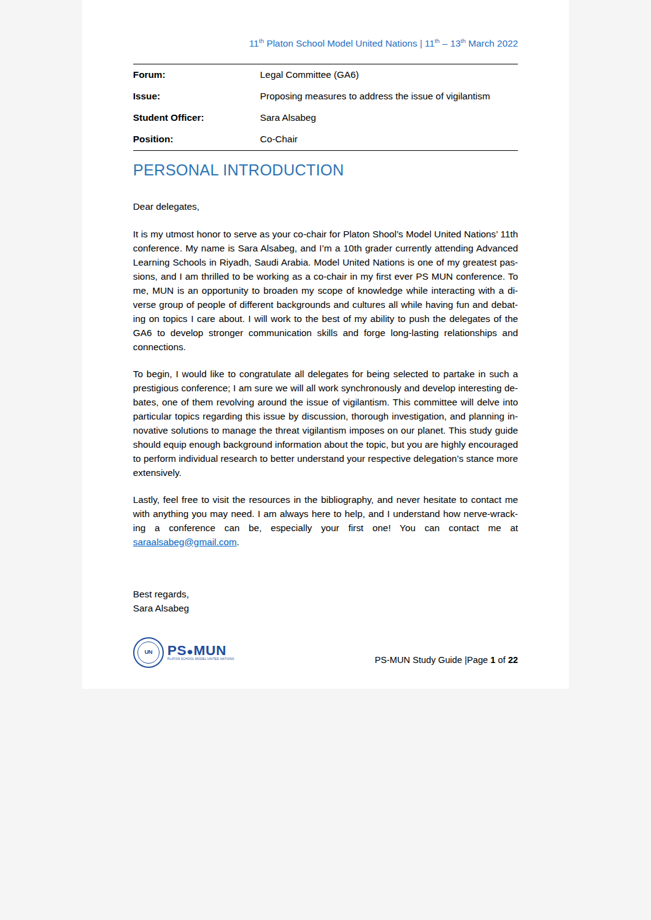11th Platon School Model United Nations | 11th – 13th March 2022
| Forum: | Legal Committee (GA6) |
| Issue: | Proposing measures to address the issue of vigilantism |
| Student Officer: | Sara Alsabeg |
| Position: | Co-Chair |
PERSONAL INTRODUCTION
Dear delegates,
It is my utmost honor to serve as your co-chair for Platon Shool’s Model United Nations’ 11th conference. My name is Sara Alsabeg, and I’m a 10th grader currently attending Advanced Learning Schools in Riyadh, Saudi Arabia. Model United Nations is one of my greatest passions, and I am thrilled to be working as a co-chair in my first ever PS MUN conference. To me, MUN is an opportunity to broaden my scope of knowledge while interacting with a diverse group of people of different backgrounds and cultures all while having fun and debating on topics I care about. I will work to the best of my ability to push the delegates of the GA6 to develop stronger communication skills and forge long-lasting relationships and connections.
To begin, I would like to congratulate all delegates for being selected to partake in such a prestigious conference; I am sure we will all work synchronously and develop interesting debates, one of them revolving around the issue of vigilantism. This committee will delve into particular topics regarding this issue by discussion, thorough investigation, and planning innovative solutions to manage the threat vigilantism imposes on our planet. This study guide should equip enough background information about the topic, but you are highly encouraged to perform individual research to better understand your respective delegation’s stance more extensively.
Lastly, feel free to visit the resources in the bibliography, and never hesitate to contact me with anything you may need. I am always here to help, and I understand how nerve-wracking a conference can be, especially your first one! You can contact me at saraalsabeg@gmail.com.
Best regards,
Sara Alsabeg
UN
PS●MUN PLATON SCHOOL MODEL UNITED NATIONS
PS-MUN Study Guide |Page 1 of 22